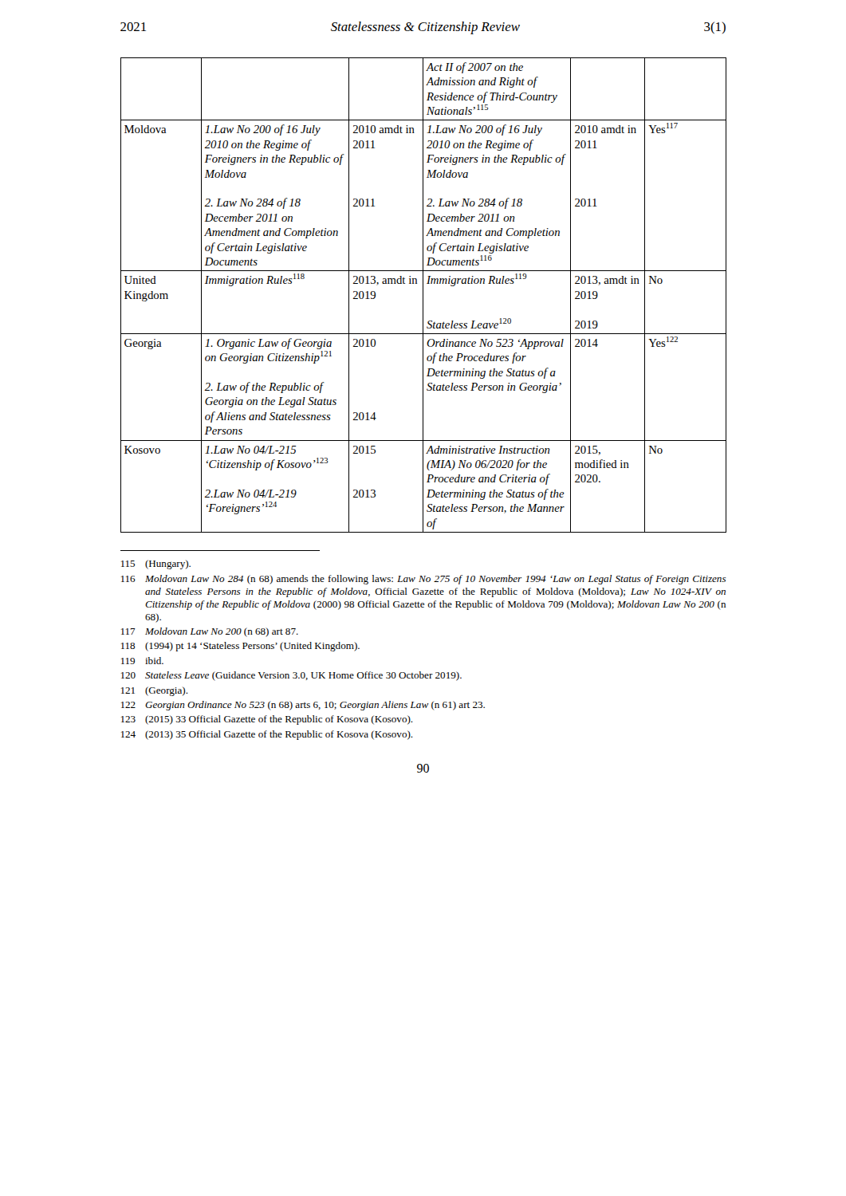2021 Statelessness & Citizenship Review 3(1)
| | | | Act II of 2007 on the Admission and Right of Residence of Third-Country Nationals ’ 115 | | |
| Moldova | 1.Law No 200 of 16 July 2010 on the Regime of Foreigners in the Republic of Moldova 2. Law No 284 of 18 December 2011 on Amendment and Completion of Certain Legislative Documents | 2010 amdt in 2011 2011 | 1.Law No 200 of 16 July 2010 on the Regime of Foreigners in the Republic of Moldova 2. Law No 284 of 18 December 2011 on Amendment and Completion of Certain Legislative Documents 116 | 2010 amdt in 2011 2011 | Yes 117 |
| United Kingdom | Immigration Rules 118 | 2013, amdt in 2019 | Immigration Rules 119 Stateless Leave 120 | 2013, amdt in 2019 2019 | No |
| Georgia | 1. Organic Law of Georgia on Georgian Citizenship 121 2. Law of the Republic of Georgia on the Legal Status of Aliens and Statelessness Persons | 2010 2014 | Ordinance No 523 ‘Approval of the Procedures for Determining the Status of a Stateless Person in Georgia’ | 2014 | Yes 122 |
| Kosovo | 1.Law No 04/L-215 ‘Citizenship of Kosovo’ 123 2.Law No 04/L-219 ‘Foreigners’ 124 | 2015 2013 | Administrative Instruction (MIA) No 06/2020 for the Procedure and Criteria of Determining the Status of the Stateless Person, the Manner of | 2015, modified in 2020. | No |
115(Hungary).
116 Moldovan Law No 284 (n 68) amends the following laws: Law No 275 of 10 November 1994 ‘Law on Legal Status of Foreign Citizens and Stateless Persons in the Republic of Moldova, Official Gazette of the Republic of Moldova (Moldova); Law No 1024-XIV on Citizenship of the Republic of Moldova (2000) 98 Official Gazette of the Republic of Moldova 709 (Moldova); Moldovan Law No 200 (n 68).
117 Moldovan Law No 200 (n 68) art 87.
118(1994) pt 14 ‘Stateless Persons’ (United Kingdom).
119 ibid.
120 Stateless Leave (Guidance Version 3.0, UK Home Office 30 October 2019).
121(Georgia).
122 Georgian Ordinance No 523 (n 68) arts 6, 10; Georgian Aliens Law (n 61) art 23.
123(2015) 33 Official Gazette of the Republic of Kosova (Kosovo).
124(2013) 35 Official Gazette of the Republic of Kosova (Kosovo).
90